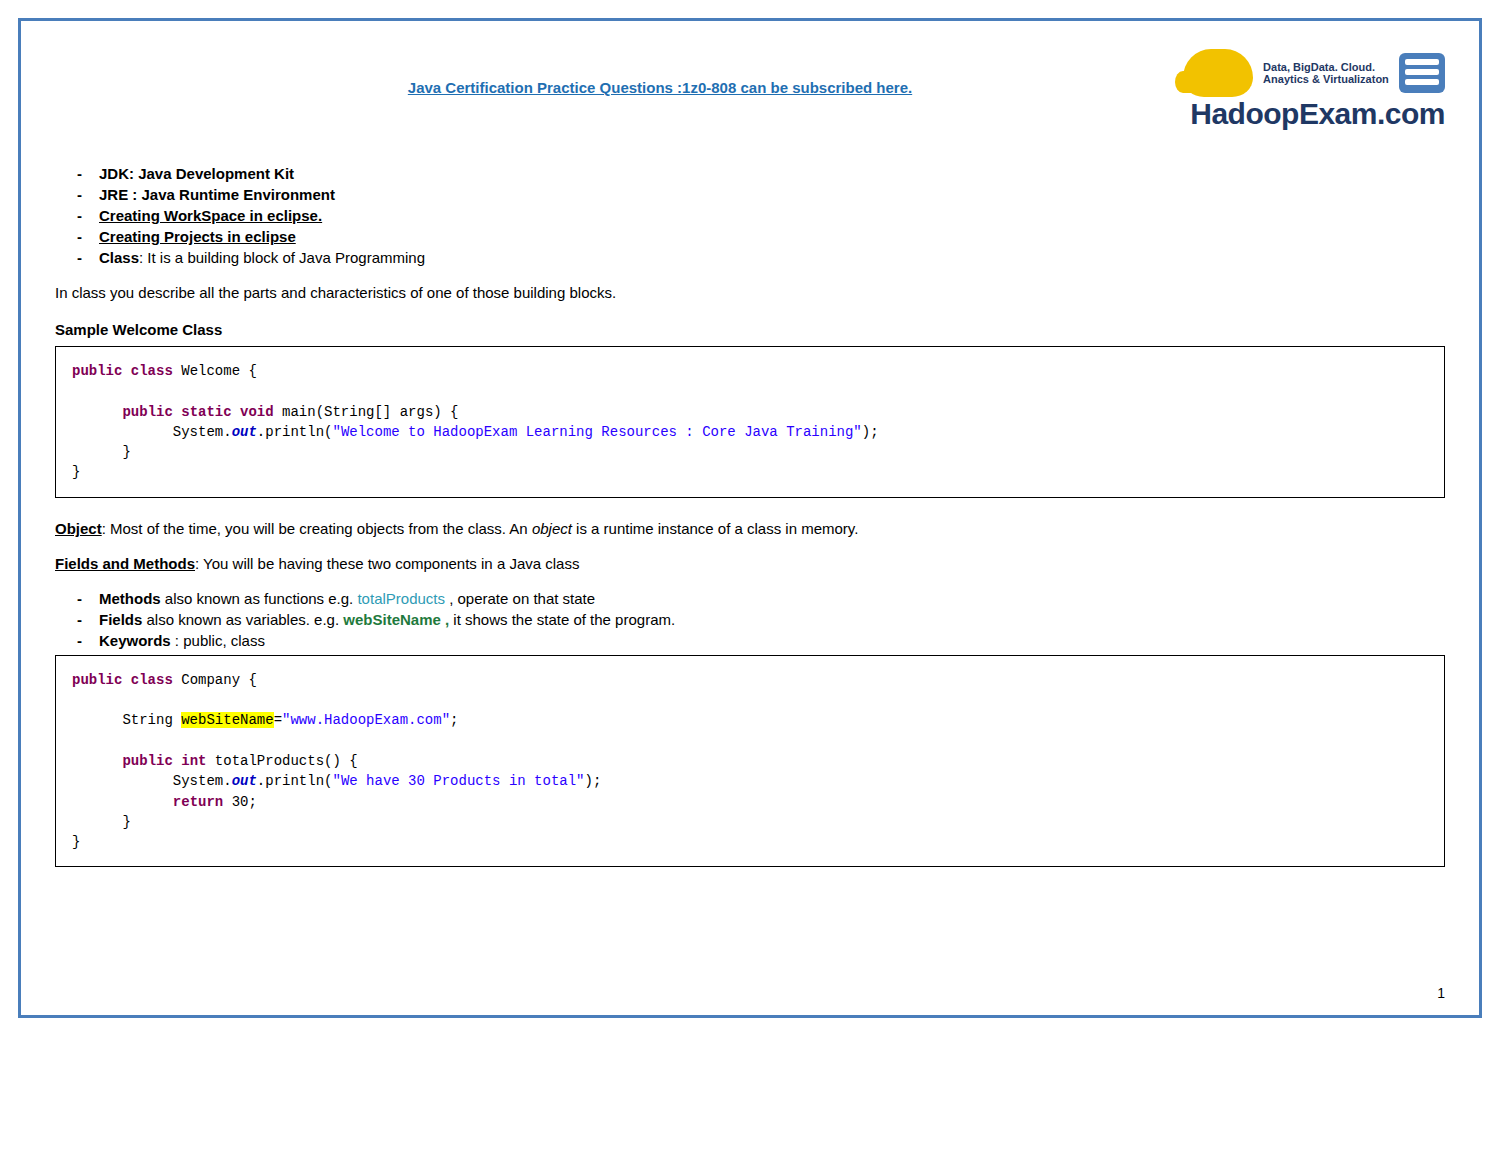Data, BigData. Cloud.
Anaytics & Virtualizaton
HadoopExam.com
Java Certification Practice Questions :1z0-808 can be subscribed here.
JDK: Java Development Kit
JRE : Java Runtime Environment
Creating WorkSpace in eclipse.
Creating Projects in eclipse
Class: It is a building block of Java Programming
In class you describe all the parts and characteristics of one of those building blocks.
Sample Welcome Class
public class Welcome { public static void main(String[] args) { System.out.println("Welcome to HadoopExam Learning Resources : Core Java Training"); } }
Object: Most of the time, you will be creating objects from the class. An object is a runtime instance of a class in memory.
Fields and Methods: You will be having these two components in a Java class
Methods also known as functions e.g. totalProducts , operate on that state
Fields also known as variables. e.g. webSiteName , it shows the state of the program.
Keywords : public, class
public class Company { String webSiteName="www.HadoopExam.com"; public int totalProducts() { System.out.println("We have 30 Products in total"); return 30; } }
1